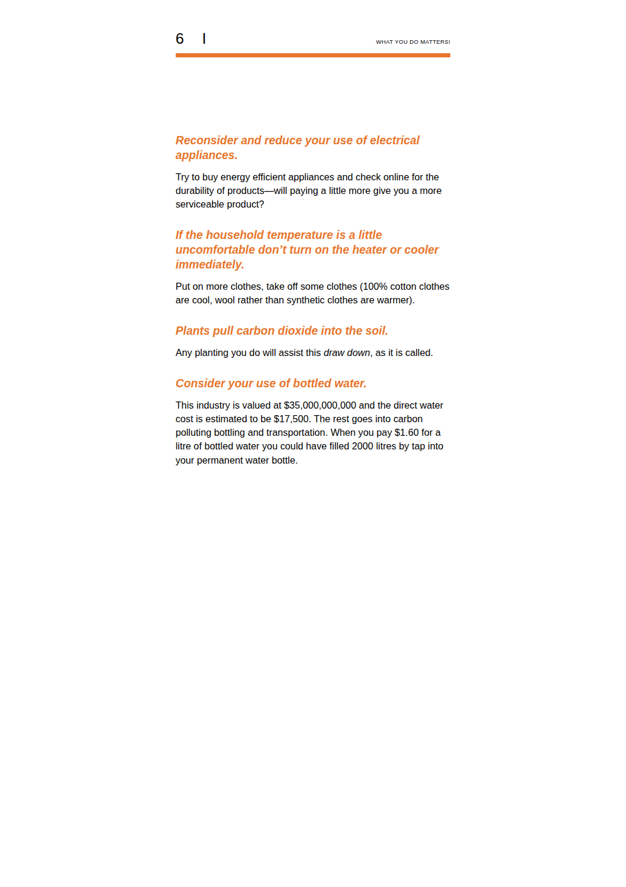6 I
What you do matters!
Reconsider and reduce your use of electrical appliances.
Try to buy energy efficient appliances and check online for the durability of products—will paying a little more give you a more serviceable product?
If the household temperature is a little uncomfortable don’t turn on the heater or cooler immediately.
Put on more clothes, take off some clothes (100% cotton clothes are cool, wool rather than synthetic clothes are warmer).
Plants pull carbon dioxide into the soil.
Any planting you do will assist this draw down, as it is called.
Consider your use of bottled water.
This industry is valued at $35,000,000,000 and the direct water cost is estimated to be $17,500. The rest goes into carbon polluting bottling and transportation. When you pay $1.60 for a litre of bottled water you could have filled 2000 litres by tap into your permanent water bottle.